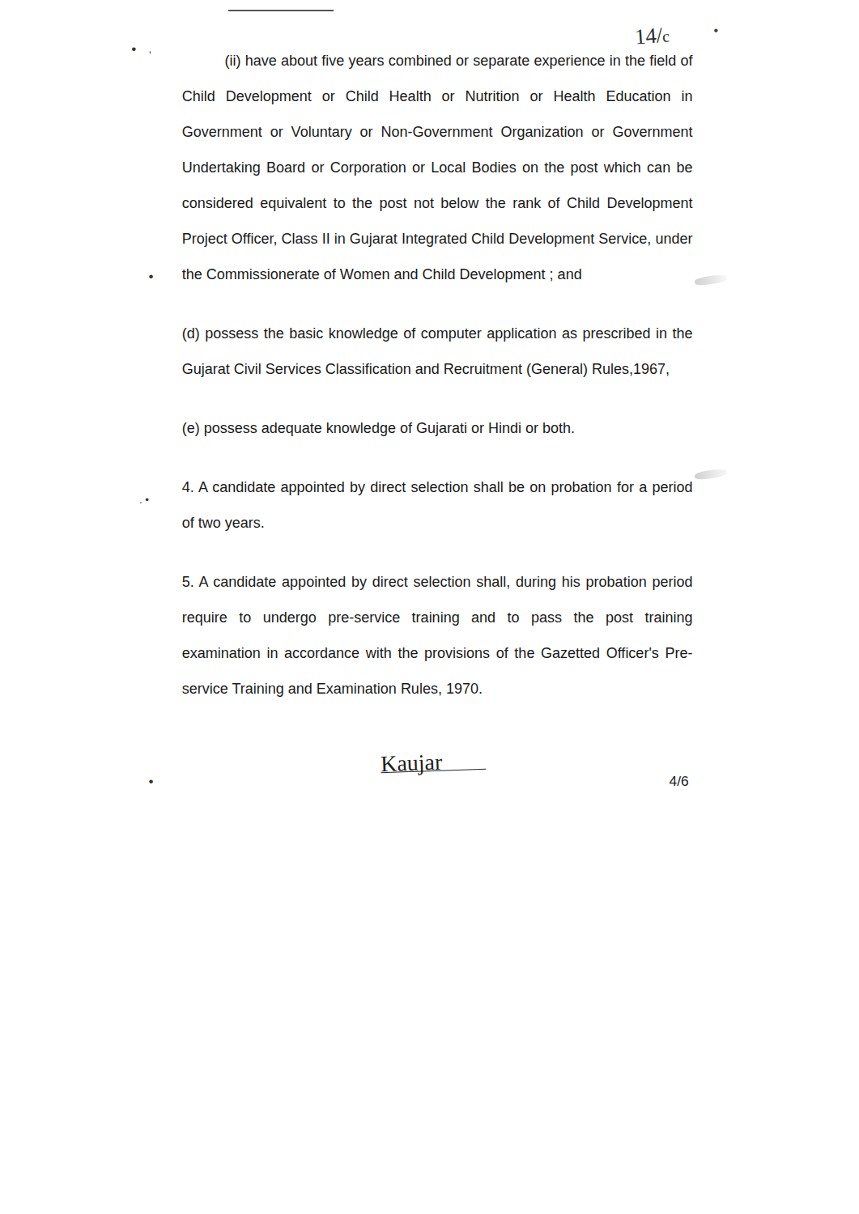14/c
•
•
,
•
. •
•
(ii) have about five years combined or separate experience in the field of Child Development or Child Health or Nutrition or Health Education in Government or Voluntary or Non-Government Organization or Government Undertaking Board or Corporation or Local Bodies on the post which can be considered equivalent to the post not below the rank of Child Development Project Officer, Class II in Gujarat Integrated Child Development Service, under the Commissionerate of Women and Child Development ; and
(d) possess the basic knowledge of computer application as prescribed in the Gujarat Civil Services Classification and Recruitment (General) Rules,1967,
(e) possess adequate knowledge of Gujarati or Hindi or both.
4. A candidate appointed by direct selection shall be on probation for a period of two years.
5. A candidate appointed by direct selection shall, during his probation period require to undergo pre-service training and to pass the post training examination in accordance with the provisions of the Gazetted Officer's Pre- service Training and Examination Rules, 1970.
Kaujar
4/6